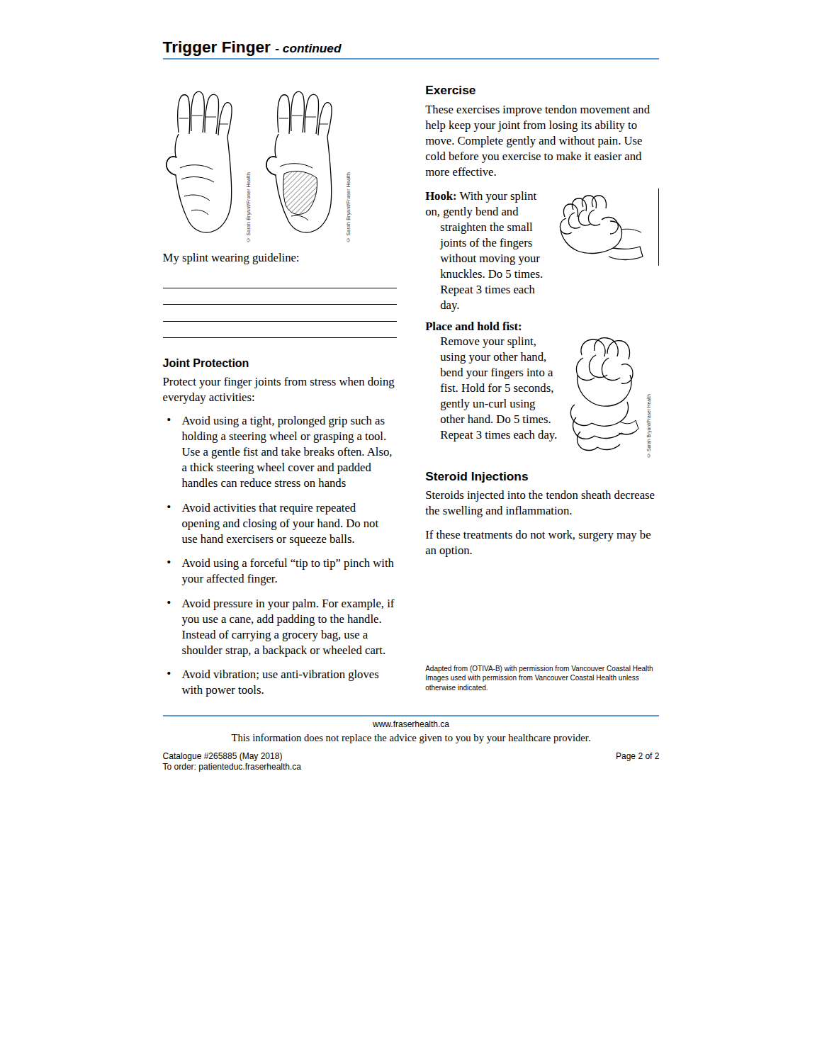Trigger Finger - continued
© Sarah Bryant/Fraser Health
© Sarah Bryant/Fraser Health
My splint wearing guideline:
Joint Protection
Protect your finger joints from stress when doing everyday activities:
Avoid using a tight, prolonged grip such as holding a steering wheel or grasping a tool. Use a gentle fist and take breaks often. Also, a thick steering wheel cover and padded handles can reduce stress on hands
Avoid activities that require repeated opening and closing of your hand. Do not use hand exercisers or squeeze balls.
Avoid using a forceful “tip to tip” pinch with your affected finger.
Avoid pressure in your palm. For example, if you use a cane, add padding to the handle. Instead of carrying a grocery bag, use a shoulder strap, a backpack or wheeled cart.
Avoid vibration; use anti-vibration gloves with power tools.
Exercise
These exercises improve tendon movement and help keep your joint from losing its ability to move. Complete gently and without pain. Use cold before you exercise to make it easier and more effective.
Hook: With your splint on, gently bend and
straighten the small joints of the fingers without moving your knuckles. Do 5 times. Repeat 3 times each day.
Place and hold fist:
Remove your splint, using your other hand, bend your fingers into a fist. Hold for 5 seconds, gently un-curl using other hand. Do 5 times. Repeat 3 times each day.
© Sarah Bryant/Fraser Health
Steroid Injections
Steroids injected into the tendon sheath decrease the swelling and inflammation.
If these treatments do not work, surgery may be an option.
Adapted from (OTIVA-B) with permission from Vancouver Coastal Health
Images used with permission from Vancouver Coastal Health unless otherwise indicated.
www.fraserhealth.ca
This information does not replace the advice given to you by your healthcare provider.
Catalogue #265885 (May 2018)
To order: patienteduc.fraserhealth.ca
Page 2 of 2